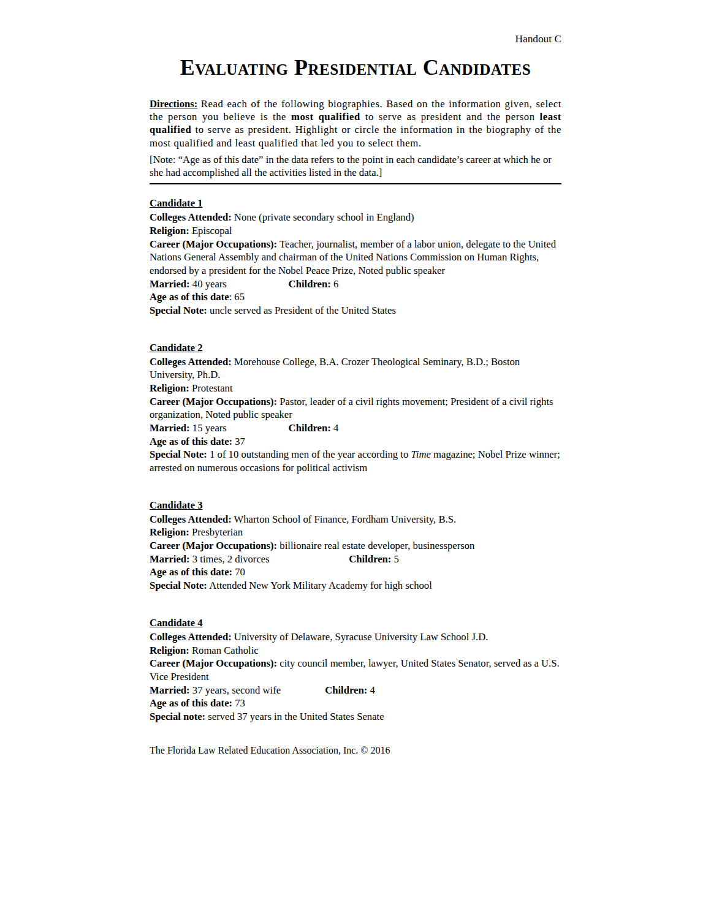Handout C
Evaluating Presidential Candidates
Directions: Read each of the following biographies. Based on the information given, select the person you believe is the most qualified to serve as president and the person least qualified to serve as president. Highlight or circle the information in the biography of the most qualified and least qualified that led you to select them.
[Note: “Age as of this date” in the data refers to the point in each candidate’s career at which he or she had accomplished all the activities listed in the data.]
Candidate 1
Colleges Attended: None (private secondary school in England)
Religion: Episcopal
Career (Major Occupations): Teacher, journalist, member of a labor union, delegate to the United Nations General Assembly and chairman of the United Nations Commission on Human Rights, endorsed by a president for the Nobel Peace Prize, Noted public speaker
Married: 40 years Children: 6
Age as of this date: 65
Special Note: uncle served as President of the United States
Candidate 2
Colleges Attended: Morehouse College, B.A. Crozer Theological Seminary, B.D.; Boston University, Ph.D.
Religion: Protestant
Career (Major Occupations): Pastor, leader of a civil rights movement; President of a civil rights organization, Noted public speaker
Married: 15 years Children: 4
Age as of this date: 37
Special Note: 1 of 10 outstanding men of the year according to Time magazine; Nobel Prize winner; arrested on numerous occasions for political activism
Candidate 3
Colleges Attended: Wharton School of Finance, Fordham University, B.S.
Religion: Presbyterian
Career (Major Occupations): billionaire real estate developer, businessperson
Married: 3 times, 2 divorces Children: 5
Age as of this date: 70
Special Note: Attended New York Military Academy for high school
Candidate 4
Colleges Attended: University of Delaware, Syracuse University Law School J.D.
Religion: Roman Catholic
Career (Major Occupations): city council member, lawyer, United States Senator, served as a U.S. Vice President
Married: 37 years, second wife Children: 4
Age as of this date: 73
Special note: served 37 years in the United States Senate
The Florida Law Related Education Association, Inc. © 2016